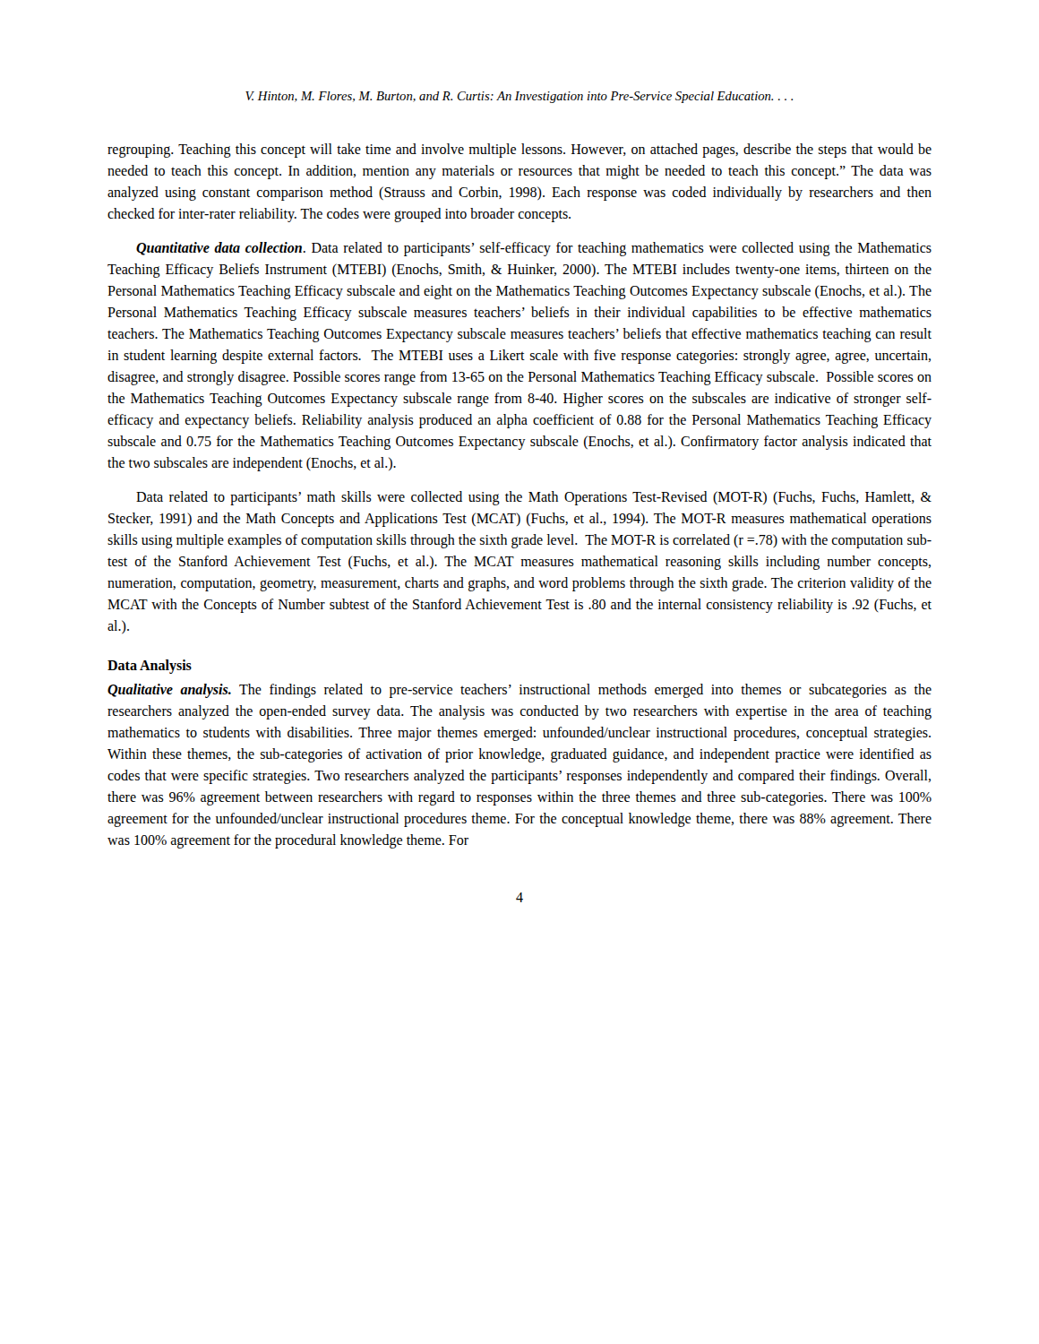V. Hinton, M. Flores, M. Burton, and R. Curtis: An Investigation into Pre-Service Special Education. . . .
regrouping. Teaching this concept will take time and involve multiple lessons. However, on attached pages, describe the steps that would be needed to teach this concept. In addition, mention any materials or resources that might be needed to teach this concept.” The data was analyzed using constant comparison method (Strauss and Corbin, 1998). Each response was coded individually by researchers and then checked for inter-rater reliability. The codes were grouped into broader concepts.
Quantitative data collection. Data related to participants’ self-efficacy for teaching mathematics were collected using the Mathematics Teaching Efficacy Beliefs Instrument (MTEBI) (Enochs, Smith, & Huinker, 2000). The MTEBI includes twenty-one items, thirteen on the Personal Mathematics Teaching Efficacy subscale and eight on the Mathematics Teaching Outcomes Expectancy subscale (Enochs, et al.). The Personal Mathematics Teaching Efficacy subscale measures teachers’ beliefs in their individual capabilities to be effective mathematics teachers. The Mathematics Teaching Outcomes Expectancy subscale measures teachers’ beliefs that effective mathematics teaching can result in student learning despite external factors. The MTEBI uses a Likert scale with five response categories: strongly agree, agree, uncertain, disagree, and strongly disagree. Possible scores range from 13-65 on the Personal Mathematics Teaching Efficacy subscale. Possible scores on the Mathematics Teaching Outcomes Expectancy subscale range from 8-40. Higher scores on the subscales are indicative of stronger self-efficacy and expectancy beliefs. Reliability analysis produced an alpha coefficient of 0.88 for the Personal Mathematics Teaching Efficacy subscale and 0.75 for the Mathematics Teaching Outcomes Expectancy subscale (Enochs, et al.). Confirmatory factor analysis indicated that the two subscales are independent (Enochs, et al.).
Data related to participants’ math skills were collected using the Math Operations Test-Revised (MOT-R) (Fuchs, Fuchs, Hamlett, & Stecker, 1991) and the Math Concepts and Applications Test (MCAT) (Fuchs, et al., 1994). The MOT-R measures mathematical operations skills using multiple examples of computation skills through the sixth grade level. The MOT-R is correlated (r =.78) with the computation sub-test of the Stanford Achievement Test (Fuchs, et al.). The MCAT measures mathematical reasoning skills including number concepts, numeration, computation, geometry, measurement, charts and graphs, and word problems through the sixth grade. The criterion validity of the MCAT with the Concepts of Number subtest of the Stanford Achievement Test is .80 and the internal consistency reliability is .92 (Fuchs, et al.).
Data Analysis
Qualitative analysis. The findings related to pre-service teachers’ instructional methods emerged into themes or subcategories as the researchers analyzed the open-ended survey data. The analysis was conducted by two researchers with expertise in the area of teaching mathematics to students with disabilities. Three major themes emerged: unfounded/unclear instructional procedures, conceptual strategies. Within these themes, the sub-categories of activation of prior knowledge, graduated guidance, and independent practice were identified as codes that were specific strategies. Two researchers analyzed the participants’ responses independently and compared their findings. Overall, there was 96% agreement between researchers with regard to responses within the three themes and three sub-categories. There was 100% agreement for the unfounded/unclear instructional procedures theme. For the conceptual knowledge theme, there was 88% agreement. There was 100% agreement for the procedural knowledge theme. For
4